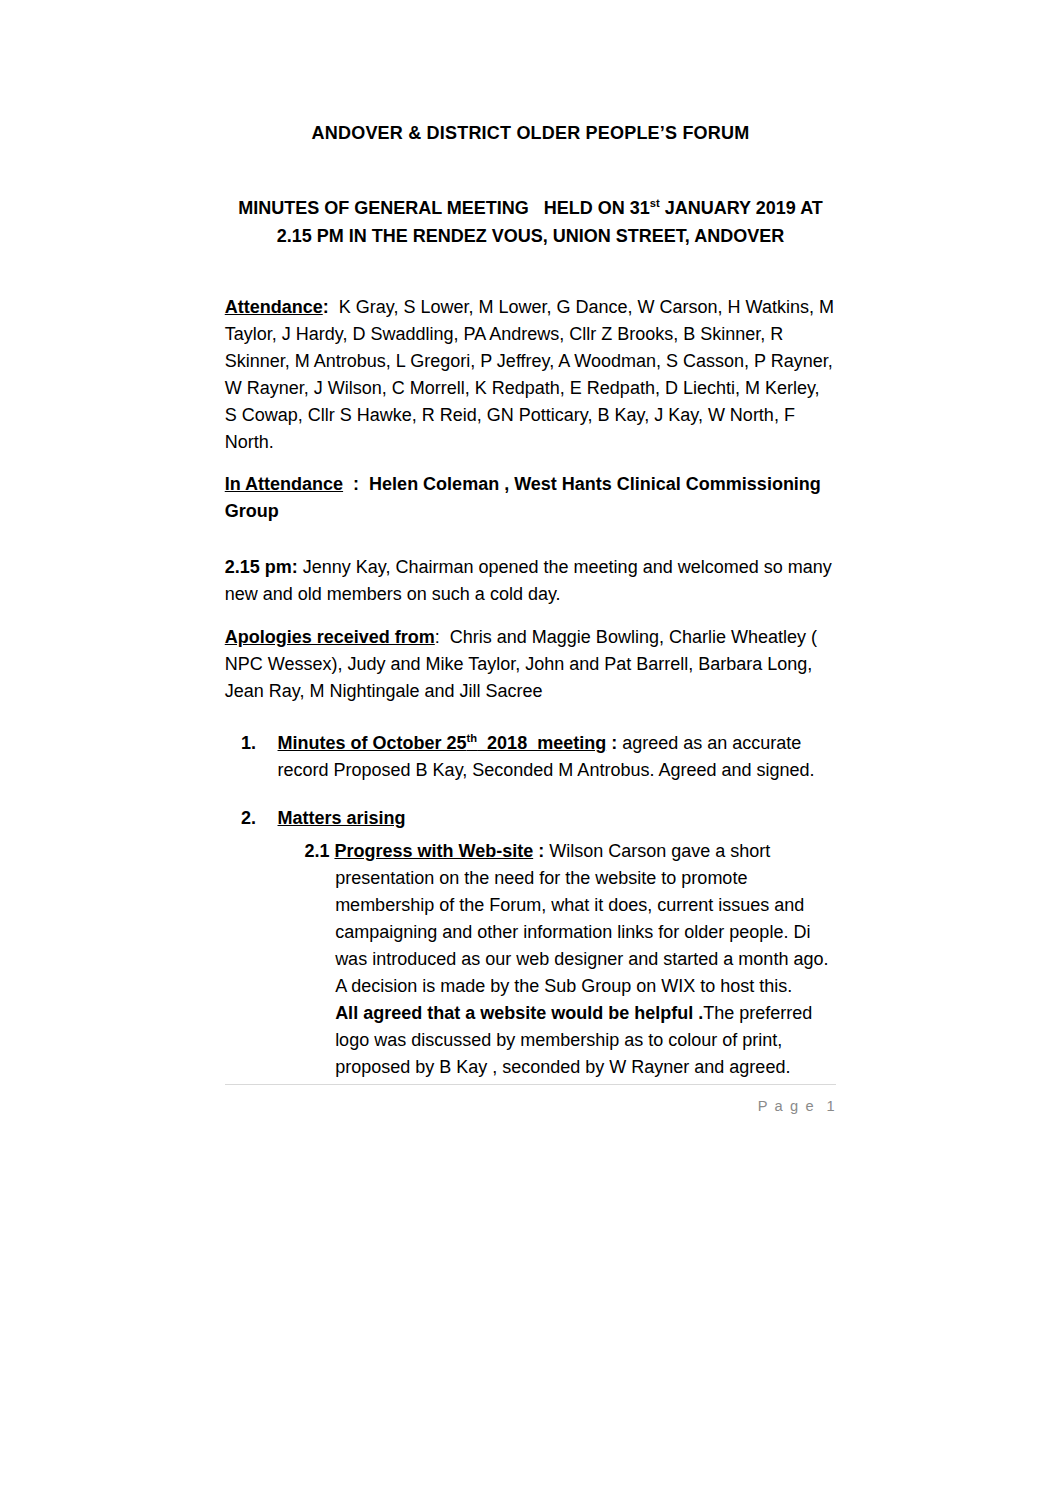ANDOVER & DISTRICT OLDER PEOPLE’S FORUM
MINUTES OF GENERAL MEETING HELD ON 31st JANUARY 2019 AT 2.15 PM IN THE RENDEZ VOUS, UNION STREET, ANDOVER
Attendance: K Gray, S Lower, M Lower, G Dance, W Carson, H Watkins, M Taylor, J Hardy, D Swaddling, PA Andrews, Cllr Z Brooks, B Skinner, R Skinner, M Antrobus, L Gregori, P Jeffrey, A Woodman, S Casson, P Rayner, W Rayner, J Wilson, C Morrell, K Redpath, E Redpath, D Liechti, M Kerley, S Cowap, Cllr S Hawke, R Reid, GN Potticary, B Kay, J Kay, W North, F North.
In Attendance : Helen Coleman , West Hants Clinical Commissioning Group
2.15 pm: Jenny Kay, Chairman opened the meeting and welcomed so many new and old members on such a cold day.
Apologies received from: Chris and Maggie Bowling, Charlie Wheatley ( NPC Wessex), Judy and Mike Taylor, John and Pat Barrell, Barbara Long, Jean Ray, M Nightingale and Jill Sacree
Minutes of October 25th 2018 meeting : agreed as an accurate record Proposed B Kay, Seconded M Antrobus. Agreed and signed.
Matters arising
2.1 Progress with Web-site : Wilson Carson gave a short presentation on the need for the website to promote membership of the Forum, what it does, current issues and campaigning and other information links for older people. Di was introduced as our web designer and started a month ago. A decision is made by the Sub Group on WIX to host this.
All agreed that a website would be helpful . The preferred logo was discussed by membership as to colour of print, proposed by B Kay , seconded by W Rayner and agreed.
P a g e 1